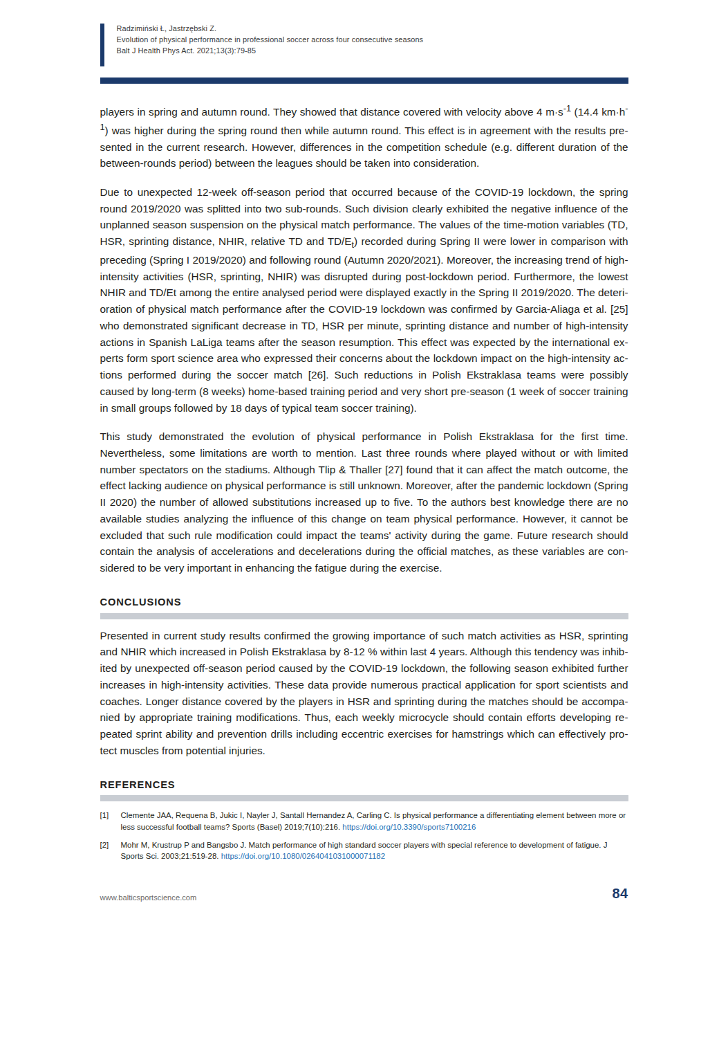Radzimiński Ł, Jastrzębski Z.
Evolution of physical performance in professional soccer across four consecutive seasons
Balt J Health Phys Act. 2021;13(3):79-85
players in spring and autumn round. They showed that distance covered with velocity above 4 m·s-1 (14.4 km·h-1) was higher during the spring round then while autumn round. This effect is in agreement with the results presented in the current research. However, differences in the competition schedule (e.g. different duration of the between-rounds period) between the leagues should be taken into consideration.
Due to unexpected 12-week off-season period that occurred because of the COVID-19 lockdown, the spring round 2019/2020 was splitted into two sub-rounds. Such division clearly exhibited the negative influence of the unplanned season suspension on the physical match performance. The values of the time-motion variables (TD, HSR, sprinting distance, NHIR, relative TD and TD/Et) recorded during Spring II were lower in comparison with preceding (Spring I 2019/2020) and following round (Autumn 2020/2021). Moreover, the increasing trend of high-intensity activities (HSR, sprinting, NHIR) was disrupted during post-lockdown period. Furthermore, the lowest NHIR and TD/Et among the entire analysed period were displayed exactly in the Spring II 2019/2020. The deterioration of physical match performance after the COVID-19 lockdown was confirmed by Garcia-Aliaga et al. [25] who demonstrated significant decrease in TD, HSR per minute, sprinting distance and number of high-intensity actions in Spanish LaLiga teams after the season resumption. This effect was expected by the international experts form sport science area who expressed their concerns about the lockdown impact on the high-intensity actions performed during the soccer match [26]. Such reductions in Polish Ekstraklasa teams were possibly caused by long-term (8 weeks) home-based training period and very short pre-season (1 week of soccer training in small groups followed by 18 days of typical team soccer training).
This study demonstrated the evolution of physical performance in Polish Ekstraklasa for the first time. Nevertheless, some limitations are worth to mention. Last three rounds where played without or with limited number spectators on the stadiums. Although Tlip & Thaller [27] found that it can affect the match outcome, the effect lacking audience on physical performance is still unknown. Moreover, after the pandemic lockdown (Spring II 2020) the number of allowed substitutions increased up to five. To the authors best knowledge there are no available studies analyzing the influence of this change on team physical performance. However, it cannot be excluded that such rule modification could impact the teams' activity during the game. Future research should contain the analysis of accelerations and decelerations during the official matches, as these variables are considered to be very important in enhancing the fatigue during the exercise.
conclusions
Presented in current study results confirmed the growing importance of such match activities as HSR, sprinting and NHIR which increased in Polish Ekstraklasa by 8-12 % within last 4 years. Although this tendency was inhibited by unexpected off-season period caused by the COVID-19 lockdown, the following season exhibited further increases in high-intensity activities. These data provide numerous practical application for sport scientists and coaches. Longer distance covered by the players in HSR and sprinting during the matches should be accompanied by appropriate training modifications. Thus, each weekly microcycle should contain efforts developing repeated sprint ability and prevention drills including eccentric exercises for hamstrings which can effectively protect muscles from potential injuries.
references
[1] Clemente JAA, Requena B, Jukic I, Nayler J, Santall Hernandez A, Carling C. Is physical performance a differentiating element between more or less successful football teams? Sports (Basel) 2019;7(10):216. https://doi.org/10.3390/sports7100216
[2] Mohr M, Krustrup P and Bangsbo J. Match performance of high standard soccer players with special reference to development of fatigue. J Sports Sci. 2003;21:519-28. https://doi.org/10.1080/0264041031000071182
www.balticsportscience.com
84